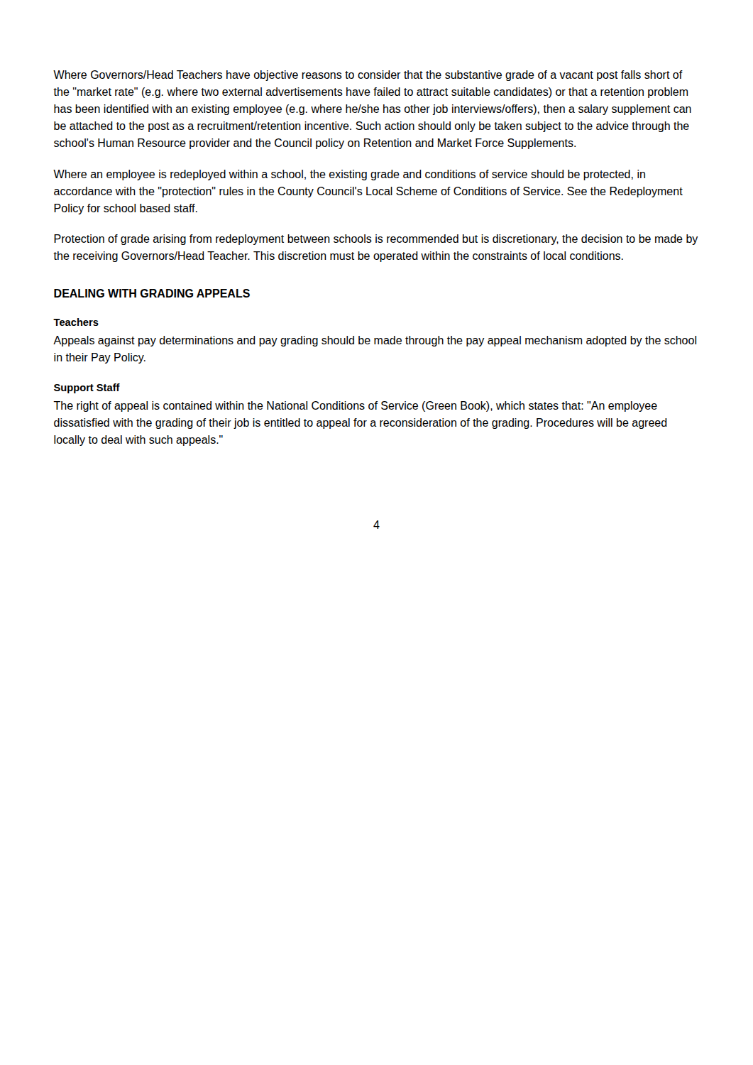Where Governors/Head Teachers have objective reasons to consider that the substantive grade of a vacant post falls short of the "market rate" (e.g. where two external advertisements have failed to attract suitable candidates) or that a retention problem has been identified with an existing employee (e.g. where he/she has other job interviews/offers), then a salary supplement can be attached to the post as a recruitment/retention incentive. Such action should only be taken subject to the advice through the school's Human Resource provider and the Council policy on Retention and Market Force Supplements.
Where an employee is redeployed within a school, the existing grade and conditions of service should be protected, in accordance with the "protection" rules in the County Council's Local Scheme of Conditions of Service. See the Redeployment Policy for school based staff.
Protection of grade arising from redeployment between schools is recommended but is discretionary, the decision to be made by the receiving Governors/Head Teacher. This discretion must be operated within the constraints of local conditions.
Dealing with Grading Appeals
Teachers
Appeals against pay determinations and pay grading should be made through the pay appeal mechanism adopted by the school in their Pay Policy.
Support Staff
The right of appeal is contained within the National Conditions of Service (Green Book), which states that: "An employee dissatisfied with the grading of their job is entitled to appeal for a reconsideration of the grading. Procedures will be agreed locally to deal with such appeals."
4